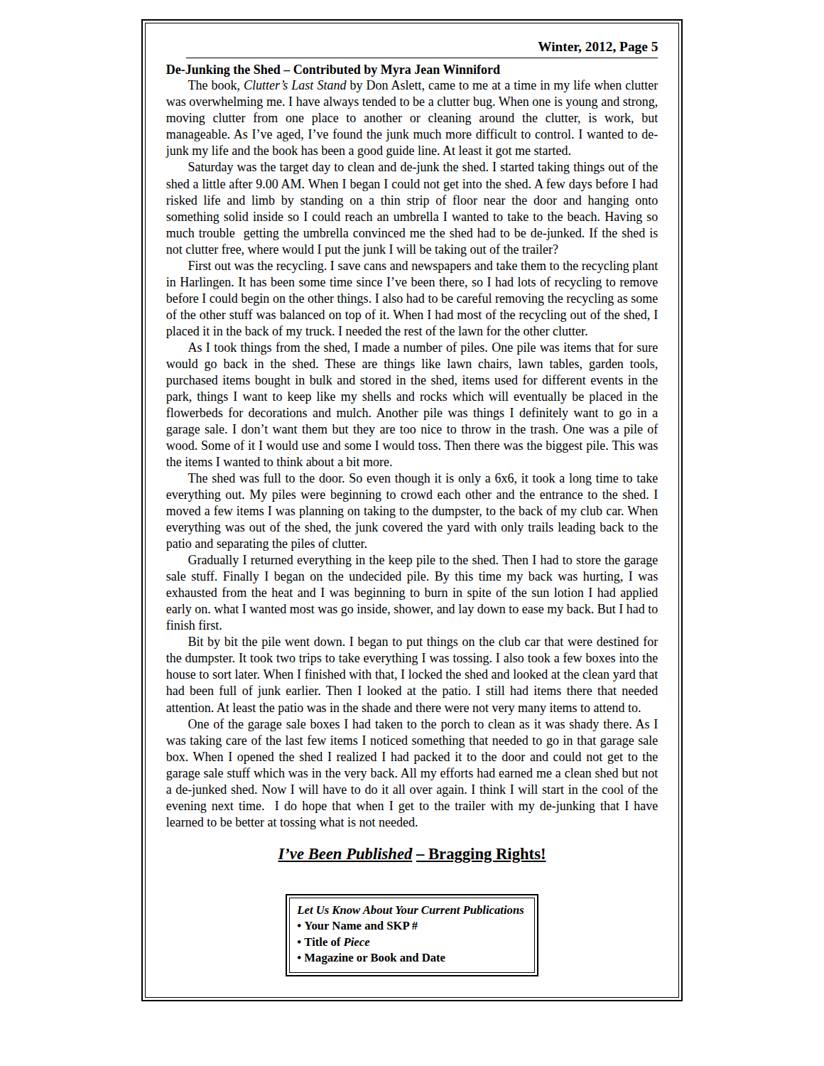Winter, 2012, Page 5
De-Junking the Shed – Contributed by Myra Jean Winniford
The book, Clutter’s Last Stand by Don Aslett, came to me at a time in my life when clutter was overwhelming me. I have always tended to be a clutter bug. When one is young and strong, moving clutter from one place to another or cleaning around the clutter, is work, but manageable. As I’ve aged, I’ve found the junk much more difficult to control. I wanted to de-junk my life and the book has been a good guide line. At least it got me started.
Saturday was the target day to clean and de-junk the shed. I started taking things out of the shed a little after 9.00 AM. When I began I could not get into the shed. A few days before I had risked life and limb by standing on a thin strip of floor near the door and hanging onto something solid inside so I could reach an umbrella I wanted to take to the beach. Having so much trouble getting the umbrella convinced me the shed had to be de-junked. If the shed is not clutter free, where would I put the junk I will be taking out of the trailer?
First out was the recycling. I save cans and newspapers and take them to the recycling plant in Harlingen. It has been some time since I’ve been there, so I had lots of recycling to remove before I could begin on the other things. I also had to be careful removing the recycling as some of the other stuff was balanced on top of it. When I had most of the recycling out of the shed, I placed it in the back of my truck. I needed the rest of the lawn for the other clutter.
As I took things from the shed, I made a number of piles. One pile was items that for sure would go back in the shed. These are things like lawn chairs, lawn tables, garden tools, purchased items bought in bulk and stored in the shed, items used for different events in the park, things I want to keep like my shells and rocks which will eventually be placed in the flowerbeds for decorations and mulch. Another pile was things I definitely want to go in a garage sale. I don’t want them but they are too nice to throw in the trash. One was a pile of wood. Some of it I would use and some I would toss. Then there was the biggest pile. This was the items I wanted to think about a bit more.
The shed was full to the door. So even though it is only a 6x6, it took a long time to take everything out. My piles were beginning to crowd each other and the entrance to the shed. I moved a few items I was planning on taking to the dumpster, to the back of my club car. When everything was out of the shed, the junk covered the yard with only trails leading back to the patio and separating the piles of clutter.
Gradually I returned everything in the keep pile to the shed. Then I had to store the garage sale stuff. Finally I began on the undecided pile. By this time my back was hurting, I was exhausted from the heat and I was beginning to burn in spite of the sun lotion I had applied early on. what I wanted most was go inside, shower, and lay down to ease my back. But I had to finish first.
Bit by bit the pile went down. I began to put things on the club car that were destined for the dumpster. It took two trips to take everything I was tossing. I also took a few boxes into the house to sort later. When I finished with that, I locked the shed and looked at the clean yard that had been full of junk earlier. Then I looked at the patio. I still had items there that needed attention. At least the patio was in the shade and there were not very many items to attend to.
One of the garage sale boxes I had taken to the porch to clean as it was shady there. As I was taking care of the last few items I noticed something that needed to go in that garage sale box. When I opened the shed I realized I had packed it to the door and could not get to the garage sale stuff which was in the very back. All my efforts had earned me a clean shed but not a de-junked shed. Now I will have to do it all over again. I think I will start in the cool of the evening next time. I do hope that when I get to the trailer with my de-junking that I have learned to be better at tossing what is not needed.
I’ve Been Published – Bragging Rights!
Let Us Know About Your Current Publications
Your Name and SKP #
Title of Piece
Magazine or Book and Date